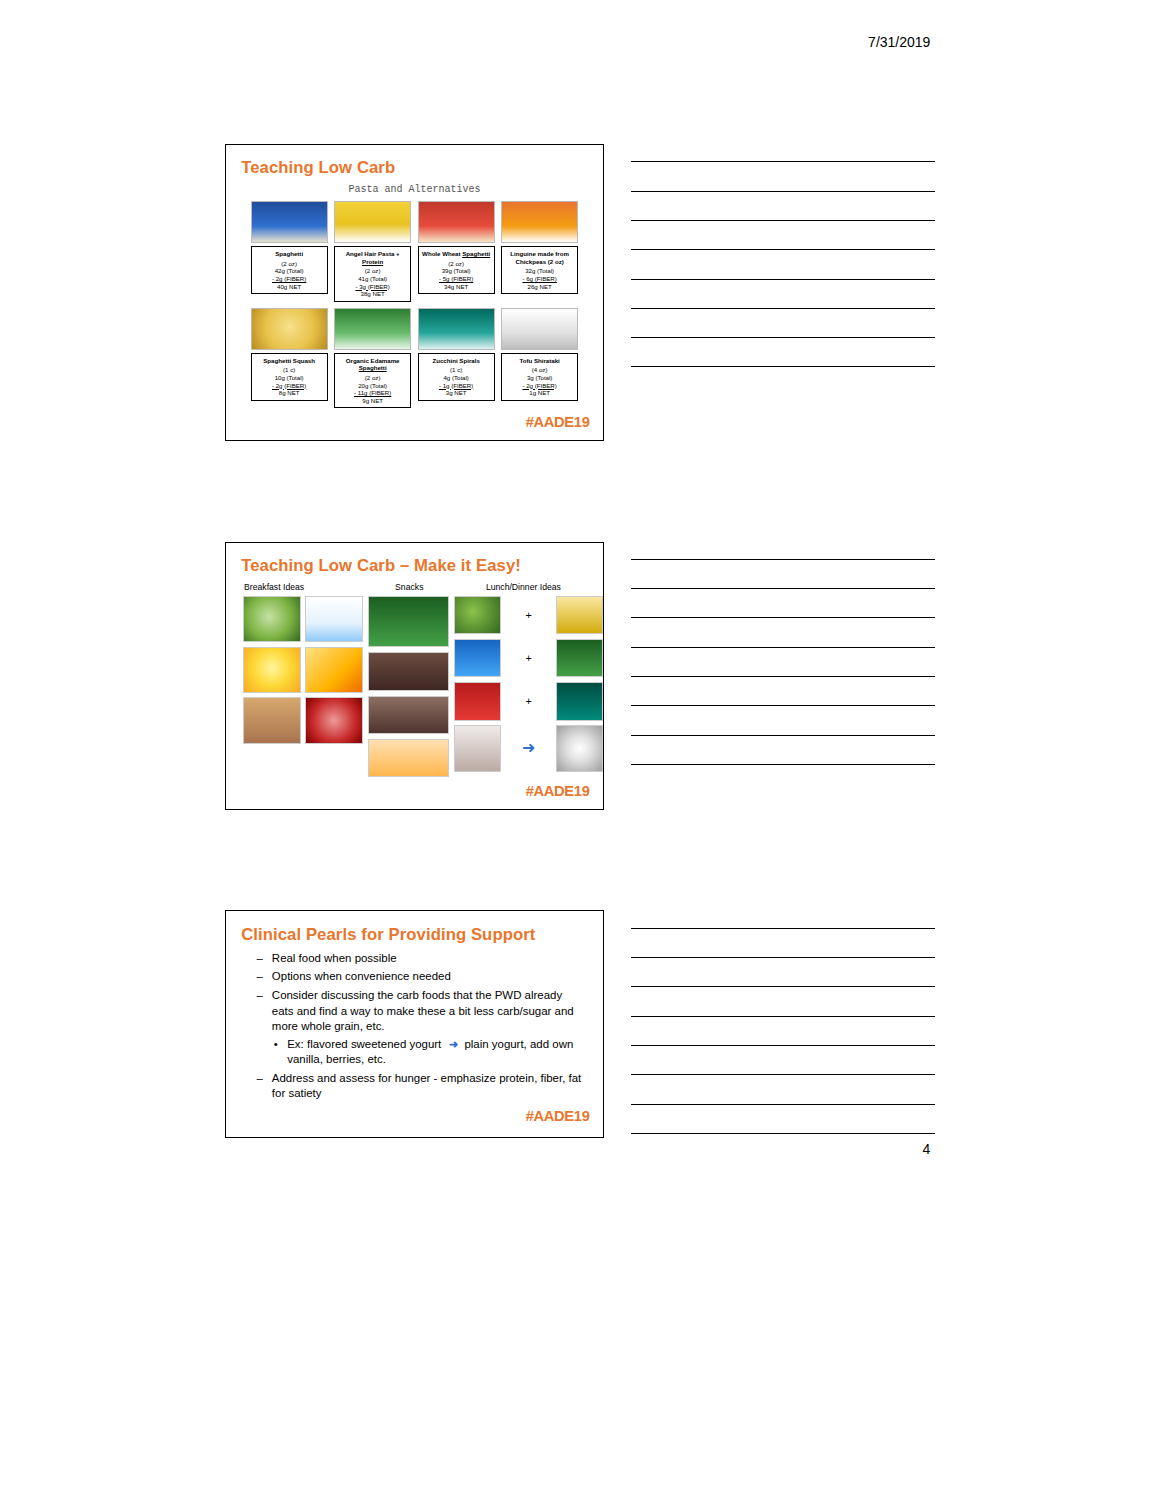7/31/2019
Teaching Low Carb
Pasta and Alternatives
Spaghetti
(2 oz)
42g (Total)
- 2g (FIBER)
40g NET
Angel Hair Pasta + Protein
(2 oz)
41g (Total)
- 3g (FIBER)
38g NET
Whole Wheat Spaghetti
(2 oz)
39g (Total)
- 5g (FIBER)
34g NET
Linguine made from Chickpeas (2 oz)
32g (Total)
- 6g (FIBER)
26g NET
Spaghetti Squash
(1 c)
10g (Total)
- 2g (FIBER)
8g NET
Organic Edamame Spaghetti
(2 oz)
20g (Total)
- 11g (FIBER)
9g NET
Zucchini Spirals
(1 c)
4g (Total)
- 1g (FIBER)
3g NET
Tofu Shirataki
(4 oz)
3g (Total)
- 2g (FIBER)
1g NET
#AADE19
Teaching Low Carb – Make it Easy!
Breakfast Ideas Snacks Lunch/Dinner Ideas
+
+
+
➜
#AADE19
Clinical Pearls for Providing Support
Real food when possible
Options when convenience needed
Consider discussing the carb foods that the PWD already eats and find a way to make these a bit less carb/sugar and more whole grain, etc.
Ex: flavored sweetened yogurt ➜ plain yogurt, add own vanilla, berries, etc.
Address and assess for hunger - emphasize protein, fiber, fat for satiety
#AADE19
4